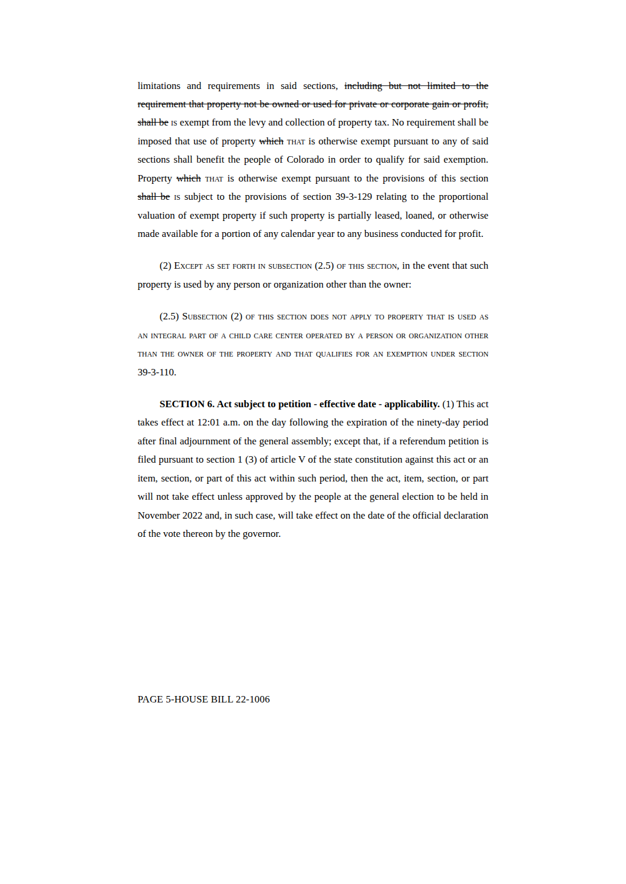limitations and requirements in said sections, including but not limited to the requirement that property not be owned or used for private or corporate gain or profit, shall be is exempt from the levy and collection of property tax. No requirement shall be imposed that use of property which that is otherwise exempt pursuant to any of said sections shall benefit the people of Colorado in order to qualify for said exemption. Property which that is otherwise exempt pursuant to the provisions of this section shall be is subject to the provisions of section 39-3-129 relating to the proportional valuation of exempt property if such property is partially leased, loaned, or otherwise made available for a portion of any calendar year to any business conducted for profit.
(2) Except as set forth in subsection (2.5) of this section, in the event that such property is used by any person or organization other than the owner:
(2.5) Subsection (2) of this section does not apply to property that is used as an integral part of a child care center operated by a person or organization other than the owner of the property and that qualifies for an exemption under section 39-3-110.
SECTION 6. Act subject to petition - effective date - applicability. (1) This act takes effect at 12:01 a.m. on the day following the expiration of the ninety-day period after final adjournment of the general assembly; except that, if a referendum petition is filed pursuant to section 1 (3) of article V of the state constitution against this act or an item, section, or part of this act within such period, then the act, item, section, or part will not take effect unless approved by the people at the general election to be held in November 2022 and, in such case, will take effect on the date of the official declaration of the vote thereon by the governor.
PAGE 5-HOUSE BILL 22-1006